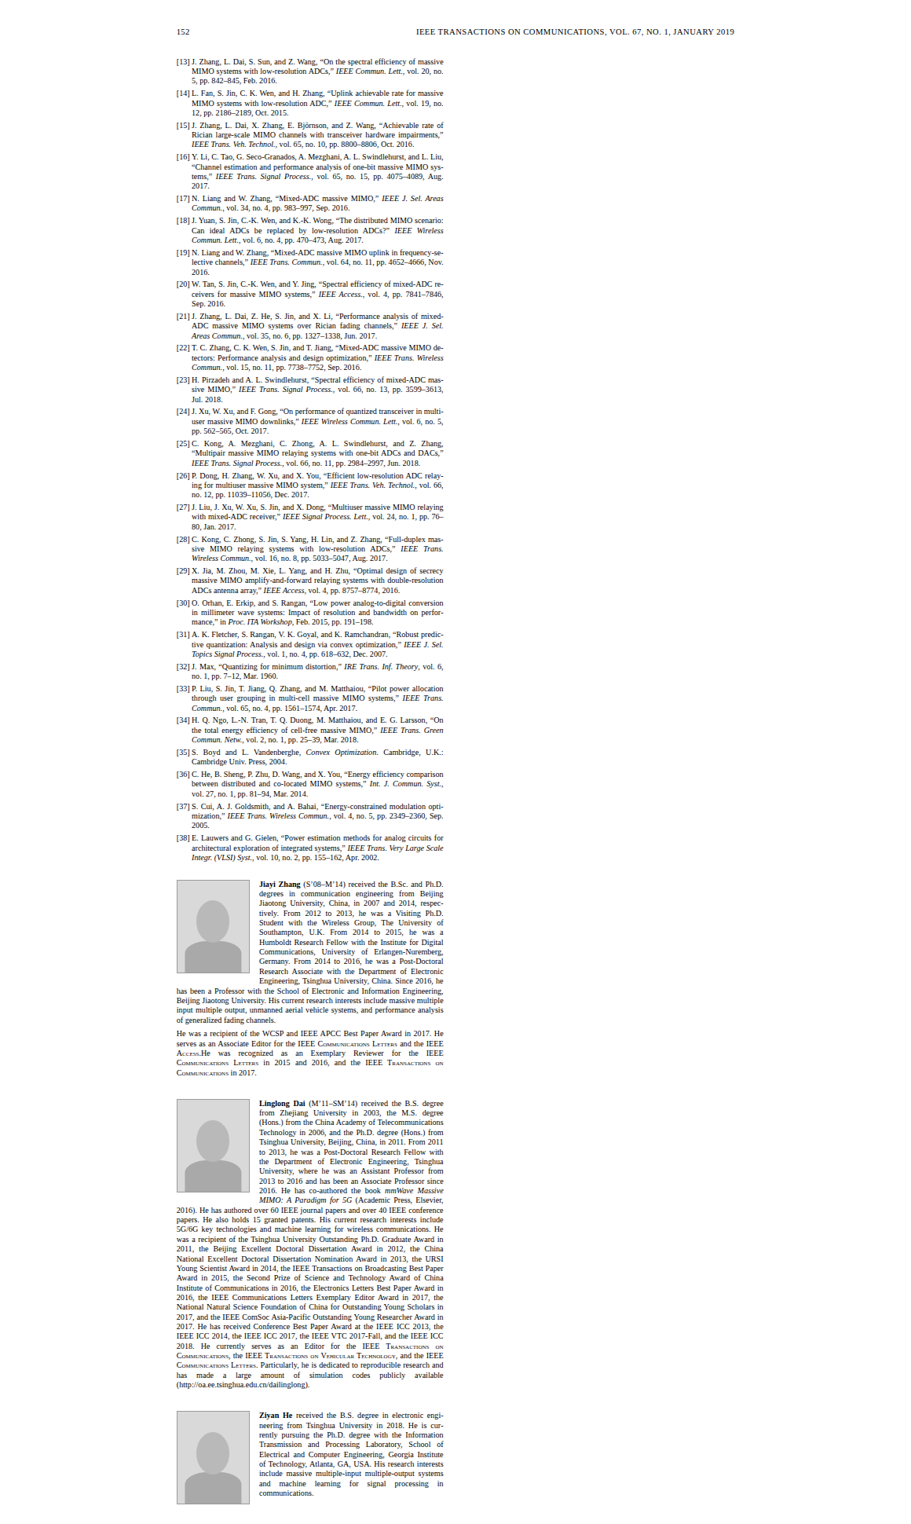152 IEEE TRANSACTIONS ON COMMUNICATIONS, VOL. 67, NO. 1, JANUARY 2019
[13] J. Zhang, L. Dai, S. Sun, and Z. Wang, “On the spectral efficiency of massive MIMO systems with low-resolution ADCs,” IEEE Commun. Lett., vol. 20, no. 5, pp. 842–845, Feb. 2016.
[14] L. Fan, S. Jin, C. K. Wen, and H. Zhang, “Uplink achievable rate for massive MIMO systems with low-resolution ADC,” IEEE Commun. Lett., vol. 19, no. 12, pp. 2186–2189, Oct. 2015.
[15] J. Zhang, L. Dai, X. Zhang, E. Björnson, and Z. Wang, “Achievable rate of Rician large-scale MIMO channels with transceiver hardware impairments,” IEEE Trans. Veh. Technol., vol. 65, no. 10, pp. 8800–8806, Oct. 2016.
[16] Y. Li, C. Tao, G. Seco-Granados, A. Mezghani, A. L. Swindlehurst, and L. Liu, “Channel estimation and performance analysis of one-bit massive MIMO systems,” IEEE Trans. Signal Process., vol. 65, no. 15, pp. 4075–4089, Aug. 2017.
[17] N. Liang and W. Zhang, “Mixed-ADC massive MIMO,” IEEE J. Sel. Areas Commun., vol. 34, no. 4, pp. 983–997, Sep. 2016.
[18] J. Yuan, S. Jin, C.-K. Wen, and K.-K. Wong, “The distributed MIMO scenario: Can ideal ADCs be replaced by low-resolution ADCs?” IEEE Wireless Commun. Lett., vol. 6, no. 4, pp. 470–473, Aug. 2017.
[19] N. Liang and W. Zhang, “Mixed-ADC massive MIMO uplink in frequency-selective channels,” IEEE Trans. Commun., vol. 64, no. 11, pp. 4652–4666, Nov. 2016.
[20] W. Tan, S. Jin, C.-K. Wen, and Y. Jing, “Spectral efficiency of mixed-ADC receivers for massive MIMO systems,” IEEE Access., vol. 4, pp. 7841–7846, Sep. 2016.
[21] J. Zhang, L. Dai, Z. He, S. Jin, and X. Li, “Performance analysis of mixed-ADC massive MIMO systems over Rician fading channels,” IEEE J. Sel. Areas Commun., vol. 35, no. 6, pp. 1327–1338, Jun. 2017.
[22] T. C. Zhang, C. K. Wen, S. Jin, and T. Jiang, “Mixed-ADC massive MIMO detectors: Performance analysis and design optimization,” IEEE Trans. Wireless Commun., vol. 15, no. 11, pp. 7738–7752, Sep. 2016.
[23] H. Pirzadeh and A. L. Swindlehurst, “Spectral efficiency of mixed-ADC massive MIMO,” IEEE Trans. Signal Process., vol. 66, no. 13, pp. 3599–3613, Jul. 2018.
[24] J. Xu, W. Xu, and F. Gong, “On performance of quantized transceiver in multiuser massive MIMO downlinks,” IEEE Wireless Commun. Lett., vol. 6, no. 5, pp. 562–565, Oct. 2017.
[25] C. Kong, A. Mezghani, C. Zhong, A. L. Swindlehurst, and Z. Zhang, “Multipair massive MIMO relaying systems with one-bit ADCs and DACs,” IEEE Trans. Signal Process., vol. 66, no. 11, pp. 2984–2997, Jun. 2018.
[26] P. Dong, H. Zhang, W. Xu, and X. You, “Efficient low-resolution ADC relaying for multiuser massive MIMO system,” IEEE Trans. Veh. Technol., vol. 66, no. 12, pp. 11039–11056, Dec. 2017.
[27] J. Liu, J. Xu, W. Xu, S. Jin, and X. Dong, “Multiuser massive MIMO relaying with mixed-ADC receiver,” IEEE Signal Process. Lett., vol. 24, no. 1, pp. 76–80, Jan. 2017.
[28] C. Kong, C. Zhong, S. Jin, S. Yang, H. Lin, and Z. Zhang, “Full-duplex massive MIMO relaying systems with low-resolution ADCs,” IEEE Trans. Wireless Commun., vol. 16, no. 8, pp. 5033–5047, Aug. 2017.
[29] X. Jia, M. Zhou, M. Xie, L. Yang, and H. Zhu, “Optimal design of secrecy massive MIMO amplify-and-forward relaying systems with double-resolution ADCs antenna array,” IEEE Access, vol. 4, pp. 8757–8774, 2016.
[30] O. Orhan, E. Erkip, and S. Rangan, “Low power analog-to-digital conversion in millimeter wave systems: Impact of resolution and bandwidth on performance,” in Proc. ITA Workshop, Feb. 2015, pp. 191–198.
[31] A. K. Fletcher, S. Rangan, V. K. Goyal, and K. Ramchandran, “Robust predictive quantization: Analysis and design via convex optimization,” IEEE J. Sel. Topics Signal Process., vol. 1, no. 4, pp. 618–632, Dec. 2007.
[32] J. Max, “Quantizing for minimum distortion,” IRE Trans. Inf. Theory, vol. 6, no. 1, pp. 7–12, Mar. 1960.
[33] P. Liu, S. Jin, T. Jiang, Q. Zhang, and M. Matthaiou, “Pilot power allocation through user grouping in multi-cell massive MIMO systems,” IEEE Trans. Commun., vol. 65, no. 4, pp. 1561–1574, Apr. 2017.
[34] H. Q. Ngo, L.-N. Tran, T. Q. Duong, M. Matthaiou, and E. G. Larsson, “On the total energy efficiency of cell-free massive MIMO,” IEEE Trans. Green Commun. Netw., vol. 2, no. 1, pp. 25–39, Mar. 2018.
[35] S. Boyd and L. Vandenberghe, Convex Optimization. Cambridge, U.K.: Cambridge Univ. Press, 2004.
[36] C. He, B. Sheng, P. Zhu, D. Wang, and X. You, “Energy efficiency comparison between distributed and co-located MIMO systems,” Int. J. Commun. Syst., vol. 27, no. 1, pp. 81–94, Mar. 2014.
[37] S. Cui, A. J. Goldsmith, and A. Bahai, “Energy-constrained modulation optimization,” IEEE Trans. Wireless Commun., vol. 4, no. 5, pp. 2349–2360, Sep. 2005.
[38] E. Lauwers and G. Gielen, “Power estimation methods for analog circuits for architectural exploration of integrated systems,” IEEE Trans. Very Large Scale Integr. (VLSI) Syst., vol. 10, no. 2, pp. 155–162, Apr. 2002.
Jiayi Zhang (S’08–M’14) received the B.Sc. and Ph.D. degrees in communication engineering from Beijing Jiaotong University, China, in 2007 and 2014, respectively. From 2012 to 2013, he was a Visiting Ph.D. Student with the Wireless Group, The University of Southampton, U.K. From 2014 to 2015, he was a Humboldt Research Fellow with the Institute for Digital Communications, University of Erlangen-Nuremberg, Germany. From 2014 to 2016, he was a Post-Doctoral Research Associate with the Department of Electronic Engineering, Tsinghua University, China. Since 2016, he has been a Professor with the School of Electronic and Information Engineering, Beijing Jiaotong University. His current research interests include massive multiple input multiple output, unmanned aerial vehicle systems, and performance analysis of generalized fading channels.
He was a recipient of the WCSP and IEEE APCC Best Paper Award in 2017. He serves as an Associate Editor for the IEEE Communications Letters and the IEEE Access.He was recognized as an Exemplary Reviewer for the IEEE Communications Letters in 2015 and 2016, and the IEEE Transactions on Communications in 2017.
Linglong Dai (M’11–SM’14) received the B.S. degree from Zhejiang University in 2003, the M.S. degree (Hons.) from the China Academy of Telecommunications Technology in 2006, and the Ph.D. degree (Hons.) from Tsinghua University, Beijing, China, in 2011. From 2011 to 2013, he was a Post-Doctoral Research Fellow with the Department of Electronic Engineering, Tsinghua University, where he was an Assistant Professor from 2013 to 2016 and has been an Associate Professor since 2016. He has co-authored the book mmWave Massive MIMO: A Paradigm for 5G (Academic Press, Elsevier, 2016). He has authored over 60 IEEE journal papers and over 40 IEEE conference papers. He also holds 15 granted patents. His current research interests include 5G/6G key technologies and machine learning for wireless communications. He was a recipient of the Tsinghua University Outstanding Ph.D. Graduate Award in 2011, the Beijing Excellent Doctoral Dissertation Award in 2012, the China National Excellent Doctoral Dissertation Nomination Award in 2013, the URSI Young Scientist Award in 2014, the IEEE Transactions on Broadcasting Best Paper Award in 2015, the Second Prize of Science and Technology Award of China Institute of Communications in 2016, the Electronics Letters Best Paper Award in 2016, the IEEE Communications Letters Exemplary Editor Award in 2017, the National Natural Science Foundation of China for Outstanding Young Scholars in 2017, and the IEEE ComSoc Asia-Pacific Outstanding Young Researcher Award in 2017. He has received Conference Best Paper Award at the IEEE ICC 2013, the IEEE ICC 2014, the IEEE ICC 2017, the IEEE VTC 2017-Fall, and the IEEE ICC 2018. He currently serves as an Editor for the IEEE Transactions on Communications, the IEEE Transactions on Vehicular Technology, and the IEEE Communications Letters. Particularly, he is dedicated to reproducible research and has made a large amount of simulation codes publicly available (http://oa.ee.tsinghua.edu.cn/dailinglong).
Ziyan He received the B.S. degree in electronic engineering from Tsinghua University in 2018. He is currently pursuing the Ph.D. degree with the Information Transmission and Processing Laboratory, School of Electrical and Computer Engineering, Georgia Institute of Technology, Atlanta, GA, USA. His research interests include massive multiple-input multiple-output systems and machine learning for signal processing in communications.